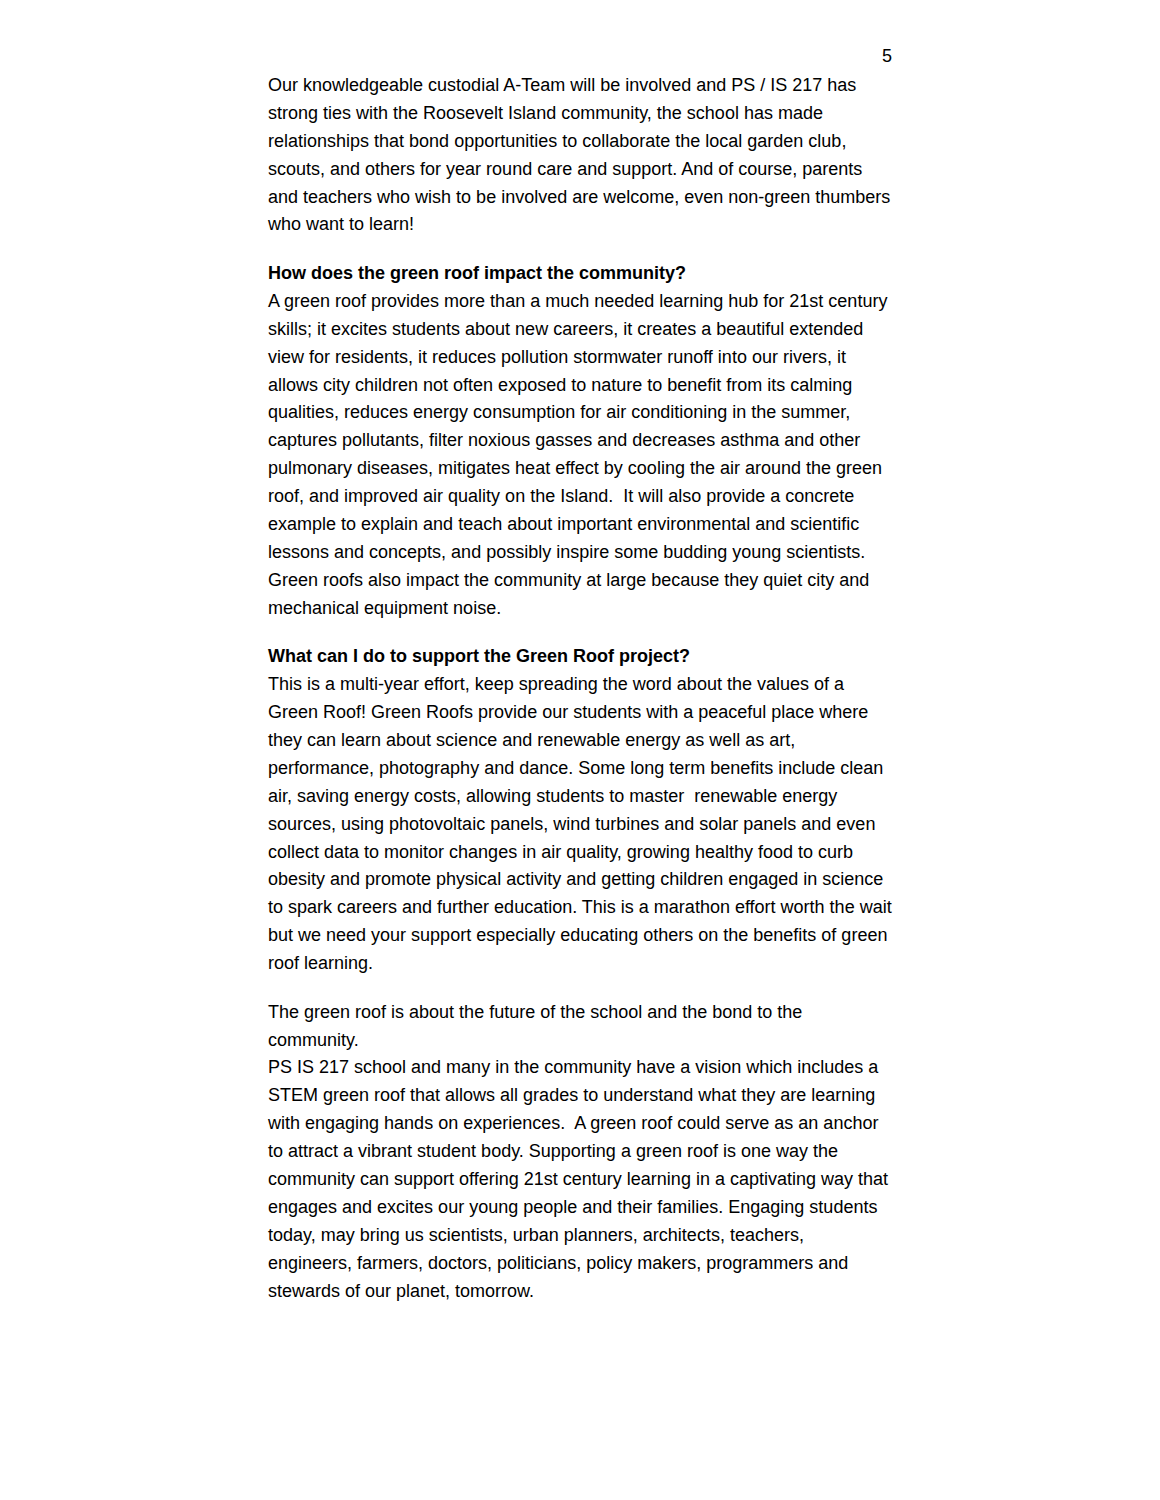5
Our knowledgeable custodial A-Team will be involved and PS / IS 217 has strong ties with the Roosevelt Island community, the school has made relationships that bond opportunities to collaborate the local garden club, scouts, and others for year round care and support. And of course, parents and teachers who wish to be involved are welcome, even non-green thumbers who want to learn!
How does the green roof impact the community?
A green roof provides more than a much needed learning hub for 21st century skills; it excites students about new careers, it creates a beautiful extended view for residents, it reduces pollution stormwater runoff into our rivers, it allows city children not often exposed to nature to benefit from its calming qualities, reduces energy consumption for air conditioning in the summer, captures pollutants, filter noxious gasses and decreases asthma and other pulmonary diseases, mitigates heat effect by cooling the air around the green roof, and improved air quality on the Island. It will also provide a concrete example to explain and teach about important environmental and scientific lessons and concepts, and possibly inspire some budding young scientists. Green roofs also impact the community at large because they quiet city and mechanical equipment noise.
What can I do to support the Green Roof project?
This is a multi-year effort, keep spreading the word about the values of a Green Roof! Green Roofs provide our students with a peaceful place where they can learn about science and renewable energy as well as art, performance, photography and dance. Some long term benefits include clean air, saving energy costs, allowing students to master renewable energy sources, using photovoltaic panels, wind turbines and solar panels and even collect data to monitor changes in air quality, growing healthy food to curb obesity and promote physical activity and getting children engaged in science to spark careers and further education. This is a marathon effort worth the wait but we need your support especially educating others on the benefits of green roof learning.
The green roof is about the future of the school and the bond to the community.
PS IS 217 school and many in the community have a vision which includes a STEM green roof that allows all grades to understand what they are learning with engaging hands on experiences. A green roof could serve as an anchor to attract a vibrant student body. Supporting a green roof is one way the community can support offering 21st century learning in a captivating way that engages and excites our young people and their families. Engaging students today, may bring us scientists, urban planners, architects, teachers, engineers, farmers, doctors, politicians, policy makers, programmers and stewards of our planet, tomorrow.